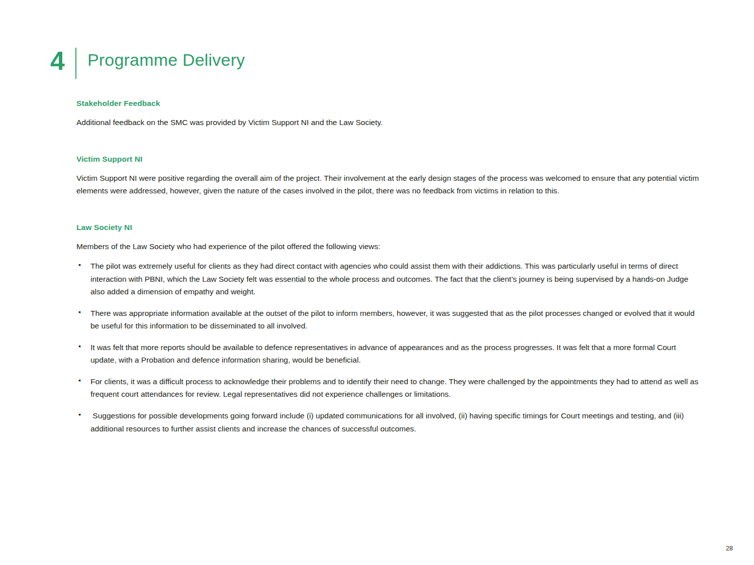4
Programme Delivery
Stakeholder Feedback
Additional feedback on the SMC was provided by Victim Support NI and the Law Society.
Victim Support NI
Victim Support NI were positive regarding the overall aim of the project. Their involvement at the early design stages of the process was welcomed to ensure that any potential victim elements were addressed, however, given the nature of the cases involved in the pilot, there was no feedback from victims in relation to this.
Law Society NI
Members of the Law Society who had experience of the pilot offered the following views:
The pilot was extremely useful for clients as they had direct contact with agencies who could assist them with their addictions. This was particularly useful in terms of direct interaction with PBNI, which the Law Society felt was essential to the whole process and outcomes. The fact that the client’s journey is being supervised by a hands-on Judge also added a dimension of empathy and weight.
There was appropriate information available at the outset of the pilot to inform members, however, it was suggested that as the pilot processes changed or evolved that it would be useful for this information to be disseminated to all involved.
It was felt that more reports should be available to defence representatives in advance of appearances and as the process progresses. It was felt that a more formal Court update, with a Probation and defence information sharing, would be beneficial.
For clients, it was a difficult process to acknowledge their problems and to identify their need to change. They were challenged by the appointments they had to attend as well as frequent court attendances for review. Legal representatives did not experience challenges or limitations.
Suggestions for possible developments going forward include (i) updated communications for all involved, (ii) having specific timings for Court meetings and testing, and (iii) additional resources to further assist clients and increase the chances of successful outcomes.
28